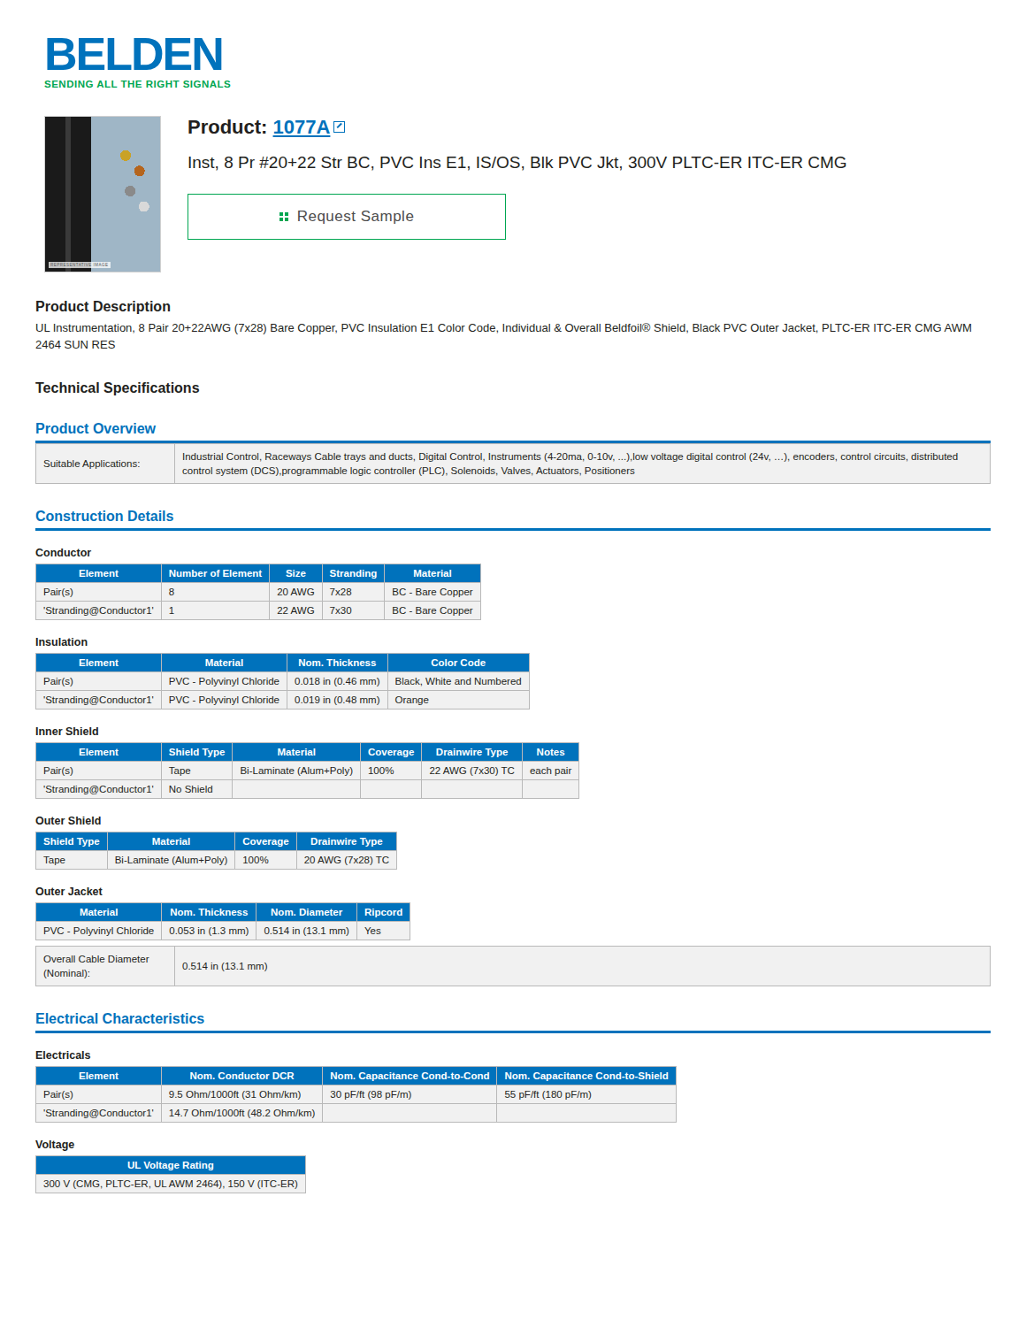BELDEN
SENDING ALL THE RIGHT SIGNALS
REPRESENTATIVE IMAGE
Product: 1077A
Inst, 8 Pr #20+22 Str BC, PVC Ins E1, IS/OS, Blk PVC Jkt, 300V PLTC-ER ITC-ER CMG
Request Sample
Product Description
UL Instrumentation, 8 Pair 20+22AWG (7x28) Bare Copper, PVC Insulation E1 Color Code, Individual & Overall Beldfoil® Shield, Black PVC Outer Jacket, PLTC-ER ITC-ER CMG AWM 2464 SUN RES
Technical Specifications
Product Overview
| Suitable Applications: | Industrial Control, Raceways Cable trays and ducts, Digital Control, Instruments (4-20ma, 0-10v, ...),low voltage digital control (24v, …), encoders, control circuits, distributed control system (DCS),programmable logic controller (PLC), Solenoids, Valves, Actuators, Positioners |
Construction Details
Conductor
| Element | Number of Element | Size | Stranding | Material |
| --- | --- | --- | --- | --- |
| Pair(s) | 8 | 20 AWG | 7x28 | BC - Bare Copper |
| 'Stranding@Conductor1' | 1 | 22 AWG | 7x30 | BC - Bare Copper |
Insulation
| Element | Material | Nom. Thickness | Color Code |
| --- | --- | --- | --- |
| Pair(s) | PVC - Polyvinyl Chloride | 0.018 in (0.46 mm) | Black, White and Numbered |
| 'Stranding@Conductor1' | PVC - Polyvinyl Chloride | 0.019 in (0.48 mm) | Orange |
Inner Shield
| Element | Shield Type | Material | Coverage | Drainwire Type | Notes |
| --- | --- | --- | --- | --- | --- |
| Pair(s) | Tape | Bi-Laminate (Alum+Poly) | 100% | 22 AWG (7x30) TC | each pair |
| 'Stranding@Conductor1' | No Shield | | | | |
Outer Shield
| Shield Type | Material | Coverage | Drainwire Type |
| --- | --- | --- | --- |
| Tape | Bi-Laminate (Alum+Poly) | 100% | 20 AWG (7x28) TC |
Outer Jacket
| Material | Nom. Thickness | Nom. Diameter | Ripcord |
| --- | --- | --- | --- |
| PVC - Polyvinyl Chloride | 0.053 in (1.3 mm) | 0.514 in (13.1 mm) | Yes |
| Overall Cable Diameter (Nominal): | 0.514 in (13.1 mm) |
Electrical Characteristics
Electricals
| Element | Nom. Conductor DCR | Nom. Capacitance Cond-to-Cond | Nom. Capacitance Cond-to-Shield |
| --- | --- | --- | --- |
| Pair(s) | 9.5 Ohm/1000ft (31 Ohm/km) | 30 pF/ft (98 pF/m) | 55 pF/ft (180 pF/m) |
| 'Stranding@Conductor1' | 14.7 Ohm/1000ft (48.2 Ohm/km) | | |
Voltage
| UL Voltage Rating |
| --- |
| 300 V (CMG, PLTC-ER, UL AWM 2464), 150 V (ITC-ER) |